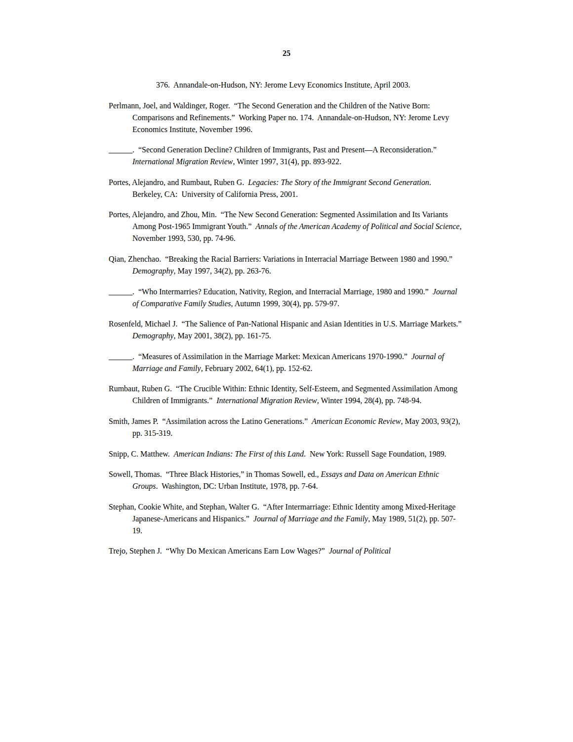25
376. Annandale-on-Hudson, NY: Jerome Levy Economics Institute, April 2003.
Perlmann, Joel, and Waldinger, Roger. “The Second Generation and the Children of the Native Born: Comparisons and Refinements.” Working Paper no. 174. Annandale-on-Hudson, NY: Jerome Levy Economics Institute, November 1996.
______. “Second Generation Decline? Children of Immigrants, Past and Present—A Reconsideration.” International Migration Review, Winter 1997, 31(4), pp. 893-922.
Portes, Alejandro, and Rumbaut, Ruben G. Legacies: The Story of the Immigrant Second Generation. Berkeley, CA: University of California Press, 2001.
Portes, Alejandro, and Zhou, Min. “The New Second Generation: Segmented Assimilation and Its Variants Among Post-1965 Immigrant Youth.” Annals of the American Academy of Political and Social Science, November 1993, 530, pp. 74-96.
Qian, Zhenchao. “Breaking the Racial Barriers: Variations in Interracial Marriage Between 1980 and 1990.” Demography, May 1997, 34(2), pp. 263-76.
______. “Who Intermarries? Education, Nativity, Region, and Interracial Marriage, 1980 and 1990.” Journal of Comparative Family Studies, Autumn 1999, 30(4), pp. 579-97.
Rosenfeld, Michael J. “The Salience of Pan-National Hispanic and Asian Identities in U.S. Marriage Markets.” Demography, May 2001, 38(2), pp. 161-75.
______. “Measures of Assimilation in the Marriage Market: Mexican Americans 1970-1990.” Journal of Marriage and Family, February 2002, 64(1), pp. 152-62.
Rumbaut, Ruben G. “The Crucible Within: Ethnic Identity, Self-Esteem, and Segmented Assimilation Among Children of Immigrants.” International Migration Review, Winter 1994, 28(4), pp. 748-94.
Smith, James P. “Assimilation across the Latino Generations.” American Economic Review, May 2003, 93(2), pp. 315-319.
Snipp, C. Matthew. American Indians: The First of this Land. New York: Russell Sage Foundation, 1989.
Sowell, Thomas. “Three Black Histories,” in Thomas Sowell, ed., Essays and Data on American Ethnic Groups. Washington, DC: Urban Institute, 1978, pp. 7-64.
Stephan, Cookie White, and Stephan, Walter G. “After Intermarriage: Ethnic Identity among Mixed-Heritage Japanese-Americans and Hispanics.” Journal of Marriage and the Family, May 1989, 51(2), pp. 507-19.
Trejo, Stephen J. “Why Do Mexican Americans Earn Low Wages?” Journal of Political